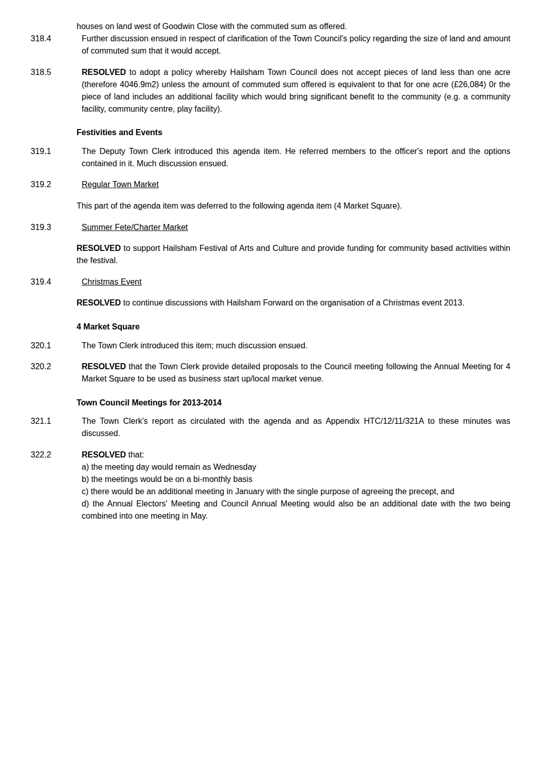houses on land west of Goodwin Close with the commuted sum as offered.
318.4
Further discussion ensued in respect of clarification of the Town Council's policy regarding the size of land and amount of commuted sum that it would accept.
318.5
RESOLVED to adopt a policy whereby Hailsham Town Council does not accept pieces of land less than one acre (therefore 4046.9m2) unless the amount of commuted sum offered is equivalent to that for one acre (£26,084) 0r the piece of land includes an additional facility which would bring significant benefit to the community (e.g. a community facility, community centre, play facility).
Festivities and Events
319.1
The Deputy Town Clerk introduced this agenda item. He referred members to the officer's report and the options contained in it. Much discussion ensued.
319.2
Regular Town Market
This part of the agenda item was deferred to the following agenda item (4 Market Square).
319.3
Summer Fete/Charter Market
RESOLVED to support Hailsham Festival of Arts and Culture and provide funding for community based activities within the festival.
319.4
Christmas Event
RESOLVED to continue discussions with Hailsham Forward on the organisation of a Christmas event 2013.
4 Market Square
320.1
The Town Clerk introduced this item; much discussion ensued.
320.2
RESOLVED that the Town Clerk provide detailed proposals to the Council meeting following the Annual Meeting for 4 Market Square to be used as business start up/local market venue.
Town Council Meetings for 2013-2014
321.1
The Town Clerk's report as circulated with the agenda and as Appendix HTC/12/11/321A to these minutes was discussed.
322.2
RESOLVED that:
a) the meeting day would remain as Wednesday
b) the meetings would be on a bi-monthly basis
c) there would be an additional meeting in January with the single purpose of agreeing the precept, and
d) the Annual Electors' Meeting and Council Annual Meeting would also be an additional date with the two being combined into one meeting in May.